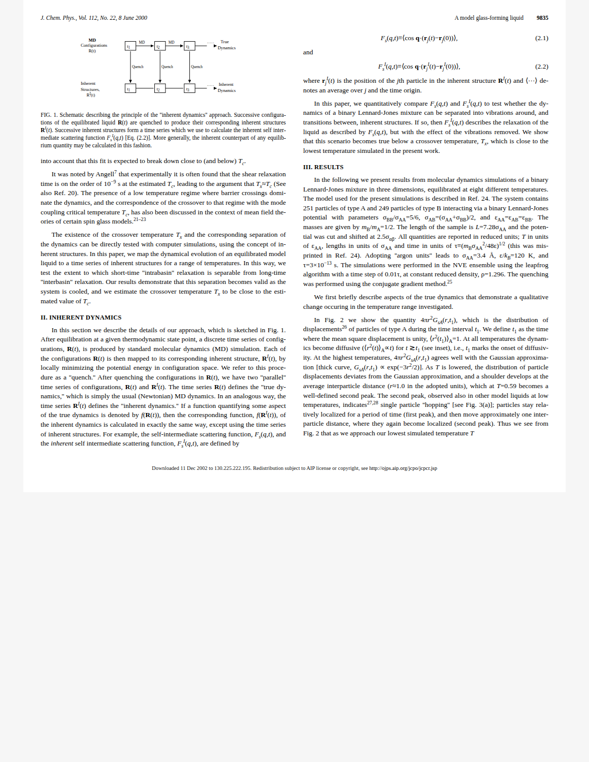J. Chem. Phys., Vol. 112, No. 22, 8 June 2000
A model glass-forming liquid 9835
MD Configurations R(t) t1 t2 t3 MD MD ····· True Dynamics Quench Quench Quench Inherent Structures, RI(t) t1 t2 t3 ····· Inherent Dynamics
FIG. 1. Schematic describing the principle of the ''inherent dynamics'' approach. Successive configurations of the equilibrated liquid R(t) are quenched to produce their corresponding inherent structures RI(t). Successive inherent structures form a time series which we use to calculate the inherent self intermediate scattering function FsI(q,t) [Eq. (2.2)]. More generally, the inherent counterpart of any equilibrium quantity may be calculated in this fashion.
into account that this fit is expected to break down close to (and below) Tc.
It was noted by Angell7 that experimentally it is often found that the shear relaxation time is on the order of 10−9 s at the estimated Tc, leading to the argument that Tx≈Tc (See also Ref. 20). The presence of a low temperature regime where barrier crossings dominate the dynamics, and the correspondence of the crossover to that regime with the mode coupling critical temperature Tc, has also been discussed in the context of mean field theories of certain spin glass models.21–23
The existence of the crossover temperature Tx and the corresponding separation of the dynamics can be directly tested with computer simulations, using the concept of inherent structures. In this paper, we map the dynamical evolution of an equilibrated model liquid to a time series of inherent structures for a range of temperatures. In this way, we test the extent to which short-time ''intrabasin'' relaxation is separable from long-time ''interbasin'' relaxation. Our results demonstrate that this separation becomes valid as the system is cooled, and we estimate the crossover temperature Tx to be close to the estimated value of Tc.
II. INHERENT DYNAMICS
In this section we describe the details of our approach, which is sketched in Fig. 1. After equilibration at a given thermodynamic state point, a discrete time series of configurations, R(t), is produced by standard molecular dynamics (MD) simulation. Each of the configurations R(t) is then mapped to its corresponding inherent structure, RI(t), by locally minimizing the potential energy in configuration space. We refer to this procedure as a ''quench.'' After quenching the configurations in R(t), we have two ''parallel'' time series of configurations, R(t) and RI(t). The time series R(t) defines the ''true dynamics,'' which is simply the usual (Newtonian) MD dynamics. In an analogous way, the time series RI(t) defines the ''inherent dynamics.'' If a function quantifying some aspect of the true dynamics is denoted by f(R(t)), then the corresponding function, f(RI(t)), of the inherent dynamics is calculated in exactly the same way, except using the time series of inherent structures. For example, the self-intermediate scattering function, Fs(q,t), and the inherent self intermediate scattering function, FsI(q,t), are defined by
(2.1) Fs(q,t)≡⟨cos q·(rj(t)−rj(0))⟩,
and
(2.2) FsI(q,t)≡⟨cos q·(rjI(t)−rjI(0))⟩,
where rjI(t) is the position of the jth particle in the inherent structure RI(t) and ⟨···⟩ denotes an average over j and the time origin.
In this paper, we quantitatively compare Fs(q,t) and FsI(q,t) to test whether the dynamics of a binary Lennard-Jones mixture can be separated into vibrations around, and transitions between, inherent structures. If so, then FsI(q,t) describes the relaxation of the liquid as described by Fs(q,t), but with the effect of the vibrations removed. We show that this scenario becomes true below a crossover temperature, Tx, which is close to the lowest temperature simulated in the present work.
III. RESULTS
In the following we present results from molecular dynamics simulations of a binary Lennard-Jones mixture in three dimensions, equilibrated at eight different temperatures. The model used for the present simulations is described in Ref. 24. The system contains 251 particles of type A and 249 particles of type B interacting via a binary Lennard-Jones potential with parameters σBB/σAA=5/6, σAB=(σAA+σBB)/2, and εAA=εAB=εBB. The masses are given by mB/mA=1/2. The length of the sample is L=7.28σAA and the potential was cut and shifted at 2.5σαβ. All quantities are reported in reduced units; T in units of εAA, lengths in units of σAA and time in units of τ≡(mBσAA2/48ε)1/2 (this was misprinted in Ref. 24). Adopting ''argon units'' leads to σAA=3.4 Å, ε/kB=120 K, and τ=3×10−13 s. The simulations were performed in the NVE ensemble using the leapfrog algorithm with a time step of 0.01τ, at constant reduced density, ρ=1.296. The quenching was performed using the conjugate gradient method.25
We first briefly describe aspects of the true dynamics that demonstrate a qualitative change occuring in the temperature range investigated.
In Fig. 2 we show the quantity 4πr2GsA(r,t1), which is the distribution of displacements26 of particles of type A during the time interval t1. We define t1 as the time where the mean square displacement is unity, ⟨r2(t1)⟩A=1. At all temperatures the dynamics become diffusive (⟨r2(t)⟩A∝t) for t ≳t1 (see inset), i.e., t1 marks the onset of diffusivity. At the highest temperatures, 4πr2GsA(r,t1) agrees well with the Gaussian approximation [thick curve, GsA(r,t1) ∝ exp(−3r2/2)]. As T is lowered, the distribution of particle displacements deviates from the Gaussian approximation, and a shoulder develops at the average interparticle distance (r≈1.0 in the adopted units), which at T=0.59 becomes a well-defined second peak. The second peak, observed also in other model liquids at low temperatures, indicates27,28 single particle ''hopping'' [see Fig. 3(a)]; particles stay relatively localized for a period of time (first peak), and then move approximately one interparticle distance, where they again become localized (second peak). Thus we see from Fig. 2 that as we approach our lowest simulated temperature T
Downloaded 11 Dec 2002 to 130.225.222.195. Redistribution subject to AIP license or copyright, see http://ojps.aip.org/jcpo/jcpcr.jsp